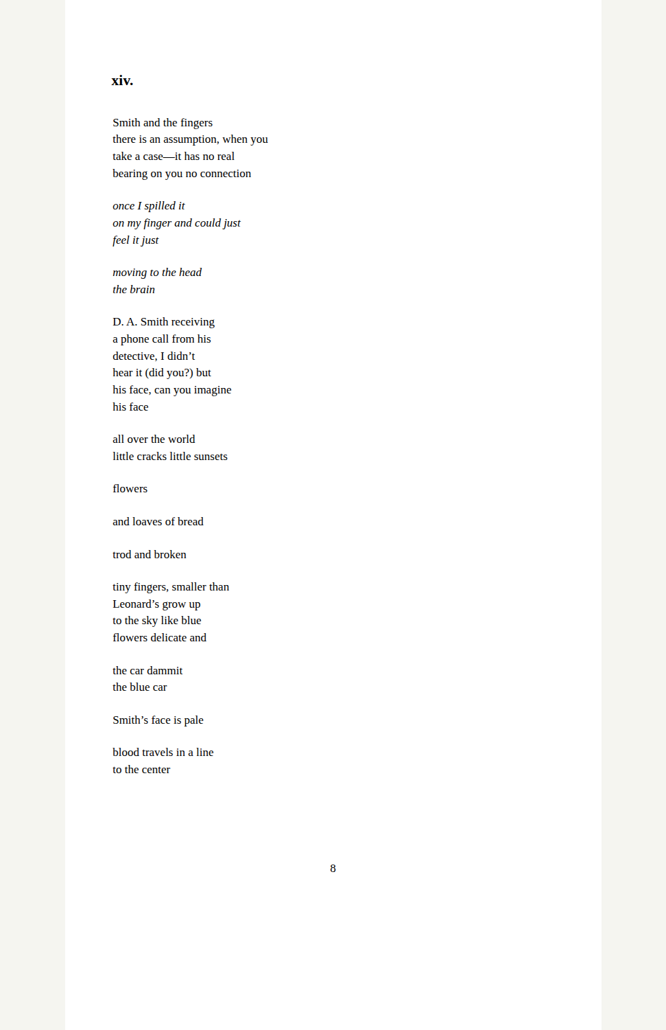xiv.
Smith and the fingers
there is an assumption, when you
take a case—it has no real
bearing on you no connection
once I spilled it
on my finger and could just
feel it just
moving to the head
the brain
D. A. Smith receiving
a phone call from his
detective, I didn’t
hear it (did you?) but
his face, can you imagine
his face
all over the world
little cracks little sunsets
flowers
and loaves of bread
trod and broken
tiny fingers, smaller than
Leonard’s grow up
to the sky like blue
flowers delicate and
the car dammit
the blue car
Smith’s face is pale
blood travels in a line
to the center
8